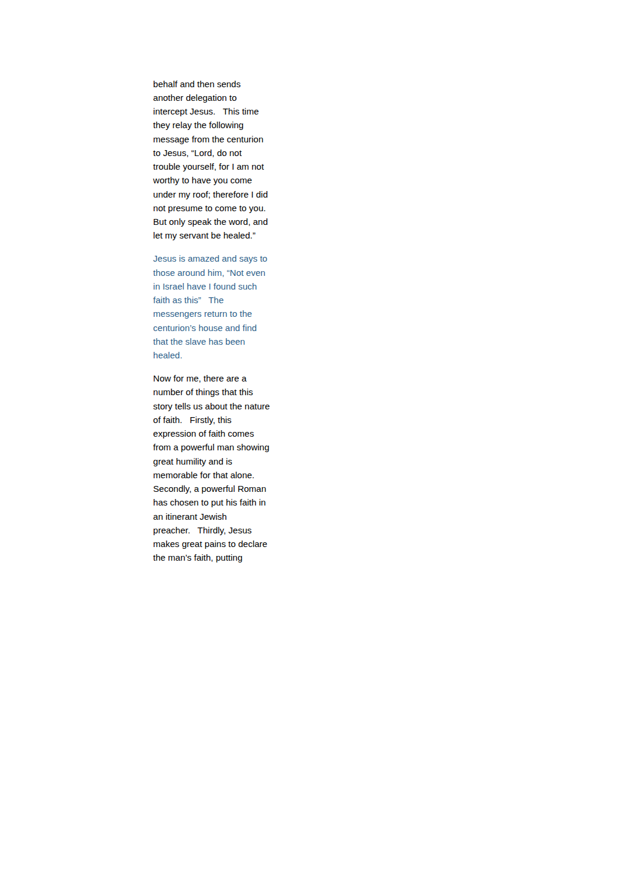behalf and then sends another delegation to intercept Jesus. This time they relay the following message from the centurion to Jesus, “Lord, do not trouble yourself, for I am not worthy to have you come under my roof; therefore I did not presume to come to you. But only speak the word, and let my servant be healed.”
Jesus is amazed and says to those around him, “Not even in Israel have I found such faith as this” The messengers return to the centurion’s house and find that the slave has been healed.
Now for me, there are a number of things that this story tells us about the nature of faith. Firstly, this expression of faith comes from a powerful man showing great humility and is memorable for that alone. Secondly, a powerful Roman has chosen to put his faith in an itinerant Jewish preacher. Thirdly, Jesus makes great pains to declare the man’s faith, putting